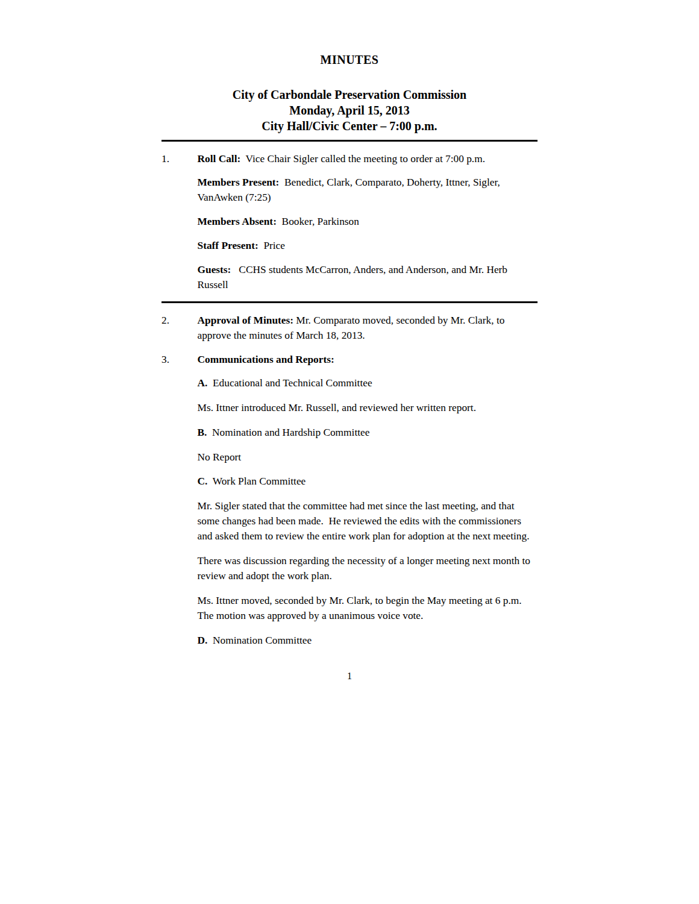MINUTES
City of Carbondale Preservation Commission
Monday, April 15, 2013
City Hall/Civic Center – 7:00 p.m.
1.
Roll Call: Vice Chair Sigler called the meeting to order at 7:00 p.m.
Members Present: Benedict, Clark, Comparato, Doherty, Ittner, Sigler, VanAwken (7:25)
Members Absent: Booker, Parkinson
Staff Present: Price
Guests: CCHS students McCarron, Anders, and Anderson, and Mr. Herb Russell
2.
Approval of Minutes: Mr. Comparato moved, seconded by Mr. Clark, to approve the minutes of March 18, 2013.
3.
Communications and Reports:
A. Educational and Technical Committee
Ms. Ittner introduced Mr. Russell, and reviewed her written report.
B. Nomination and Hardship Committee
No Report
C. Work Plan Committee
Mr. Sigler stated that the committee had met since the last meeting, and that some changes had been made. He reviewed the edits with the commissioners and asked them to review the entire work plan for adoption at the next meeting.
There was discussion regarding the necessity of a longer meeting next month to review and adopt the work plan.
Ms. Ittner moved, seconded by Mr. Clark, to begin the May meeting at 6 p.m. The motion was approved by a unanimous voice vote.
D. Nomination Committee
1